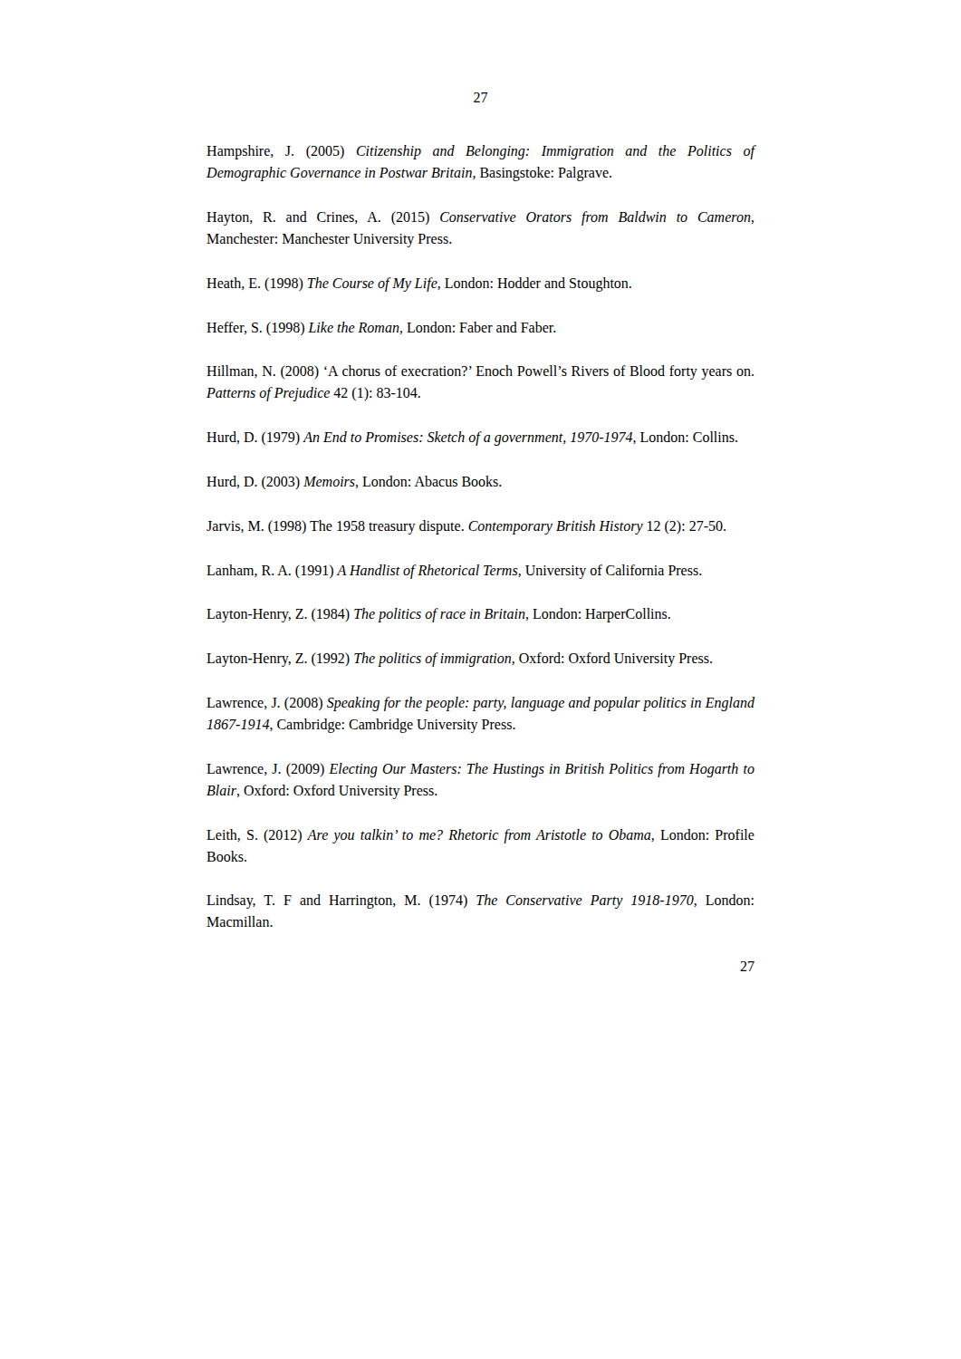27
Hampshire, J. (2005) Citizenship and Belonging: Immigration and the Politics of Demographic Governance in Postwar Britain, Basingstoke: Palgrave.
Hayton, R. and Crines, A. (2015) Conservative Orators from Baldwin to Cameron, Manchester: Manchester University Press.
Heath, E. (1998) The Course of My Life, London: Hodder and Stoughton.
Heffer, S. (1998) Like the Roman, London: Faber and Faber.
Hillman, N. (2008) ‘A chorus of execration?’ Enoch Powell’s Rivers of Blood forty years on. Patterns of Prejudice 42 (1): 83-104.
Hurd, D. (1979) An End to Promises: Sketch of a government, 1970-1974, London: Collins.
Hurd, D. (2003) Memoirs, London: Abacus Books.
Jarvis, M. (1998) The 1958 treasury dispute. Contemporary British History 12 (2): 27-50.
Lanham, R. A. (1991) A Handlist of Rhetorical Terms, University of California Press.
Layton-Henry, Z. (1984) The politics of race in Britain, London: HarperCollins.
Layton-Henry, Z. (1992) The politics of immigration, Oxford: Oxford University Press.
Lawrence, J. (2008) Speaking for the people: party, language and popular politics in England 1867-1914, Cambridge: Cambridge University Press.
Lawrence, J. (2009) Electing Our Masters: The Hustings in British Politics from Hogarth to Blair, Oxford: Oxford University Press.
Leith, S. (2012) Are you talkin’ to me? Rhetoric from Aristotle to Obama, London: Profile Books.
Lindsay, T. F and Harrington, M. (1974) The Conservative Party 1918-1970, London: Macmillan.
27